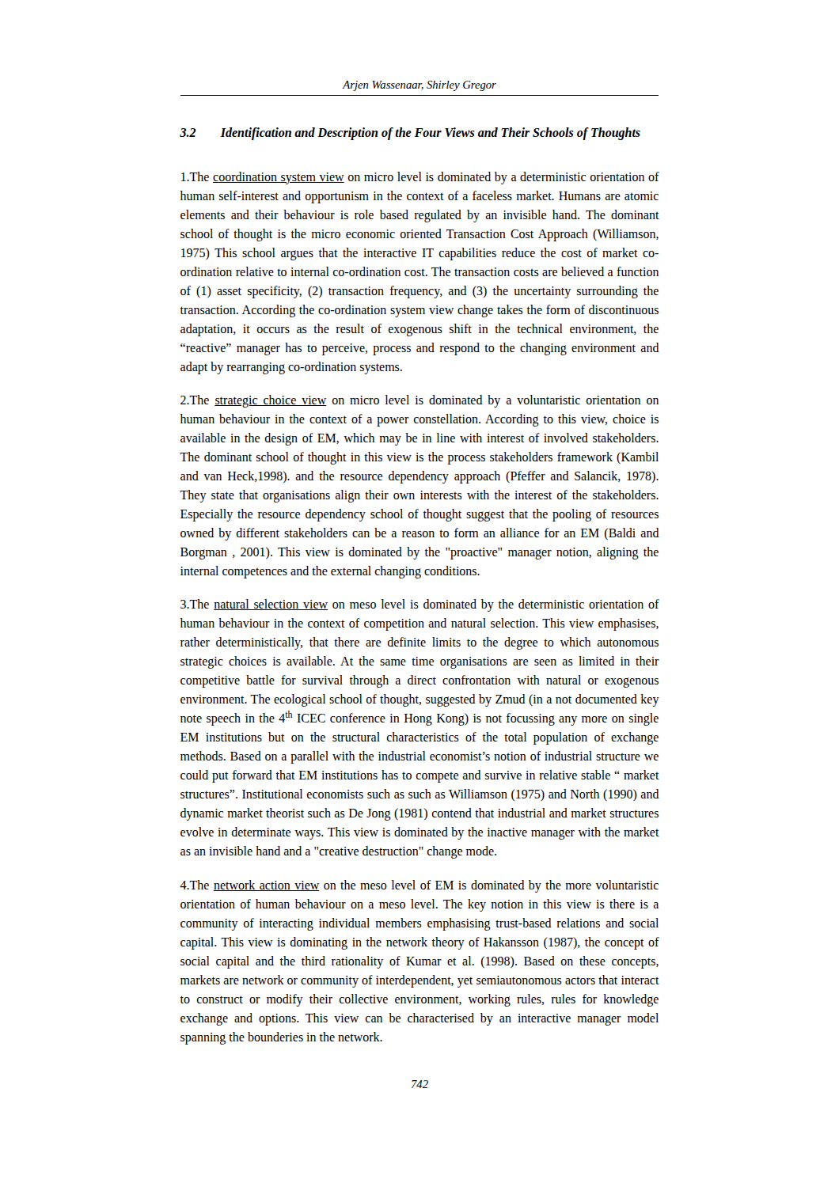Arjen Wassenaar, Shirley Gregor
3.2 Identification and Description of the Four Views and Their Schools of Thoughts
1.The coordination system view on micro level is dominated by a deterministic orientation of human self-interest and opportunism in the context of a faceless market. Humans are atomic elements and their behaviour is role based regulated by an invisible hand. The dominant school of thought is the micro economic oriented Transaction Cost Approach (Williamson, 1975) This school argues that the interactive IT capabilities reduce the cost of market co-ordination relative to internal co-ordination cost. The transaction costs are believed a function of (1) asset specificity, (2) transaction frequency, and (3) the uncertainty surrounding the transaction. According the co-ordination system view change takes the form of discontinuous adaptation, it occurs as the result of exogenous shift in the technical environment, the “reactive” manager has to perceive, process and respond to the changing environment and adapt by rearranging co-ordination systems.
2.The strategic choice view on micro level is dominated by a voluntaristic orientation on human behaviour in the context of a power constellation. According to this view, choice is available in the design of EM, which may be in line with interest of involved stakeholders. The dominant school of thought in this view is the process stakeholders framework (Kambil and van Heck,1998). and the resource dependency approach (Pfeffer and Salancik, 1978). They state that organisations align their own interests with the interest of the stakeholders. Especially the resource dependency school of thought suggest that the pooling of resources owned by different stakeholders can be a reason to form an alliance for an EM (Baldi and Borgman , 2001). This view is dominated by the "proactive" manager notion, aligning the internal competences and the external changing conditions.
3.The natural selection view on meso level is dominated by the deterministic orientation of human behaviour in the context of competition and natural selection. This view emphasises, rather deterministically, that there are definite limits to the degree to which autonomous strategic choices is available. At the same time organisations are seen as limited in their competitive battle for survival through a direct confrontation with natural or exogenous environment. The ecological school of thought, suggested by Zmud (in a not documented key note speech in the 4th ICEC conference in Hong Kong) is not focussing any more on single EM institutions but on the structural characteristics of the total population of exchange methods. Based on a parallel with the industrial economist’s notion of industrial structure we could put forward that EM institutions has to compete and survive in relative stable “ market structures”. Institutional economists such as such as Williamson (1975) and North (1990) and dynamic market theorist such as De Jong (1981) contend that industrial and market structures evolve in determinate ways. This view is dominated by the inactive manager with the market as an invisible hand and a "creative destruction" change mode.
4.The network action view on the meso level of EM is dominated by the more voluntaristic orientation of human behaviour on a meso level. The key notion in this view is there is a community of interacting individual members emphasising trust-based relations and social capital. This view is dominating in the network theory of Hakansson (1987), the concept of social capital and the third rationality of Kumar et al. (1998). Based on these concepts, markets are network or community of interdependent, yet semiautonomous actors that interact to construct or modify their collective environment, working rules, rules for knowledge exchange and options. This view can be characterised by an interactive manager model spanning the bounderies in the network.
742